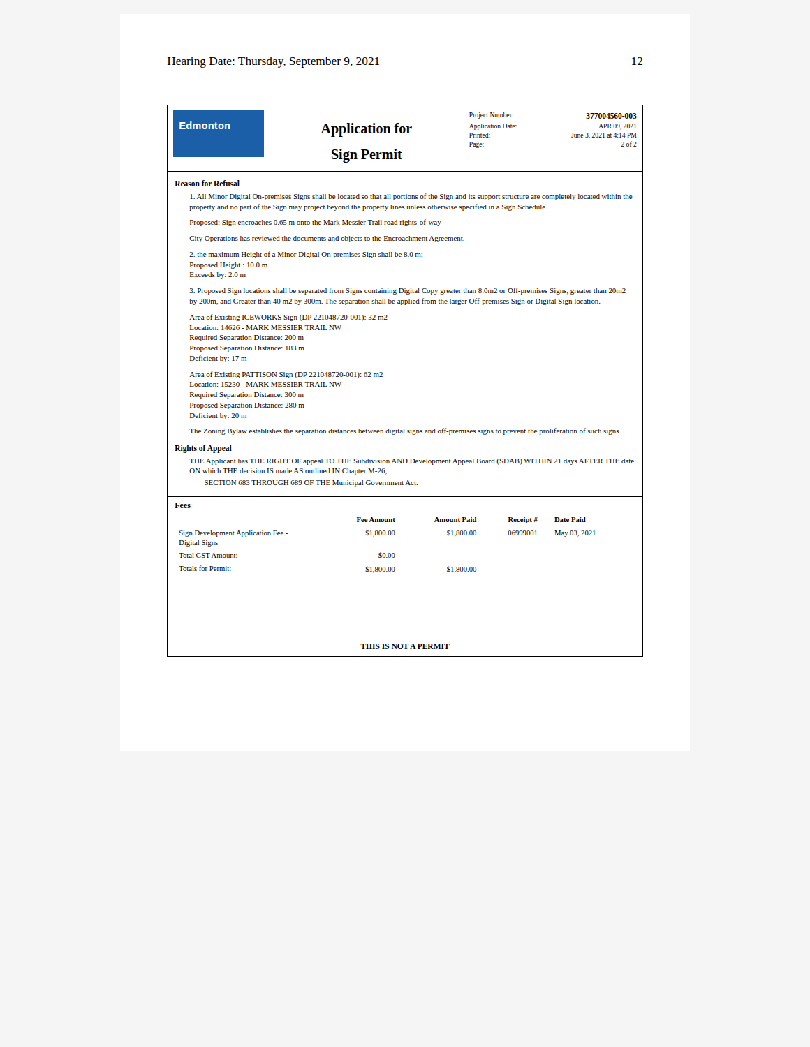Hearing Date: Thursday, September 9, 2021
12
Edmonton
Application for
Sign Permit
Project Number: 377004560-003
Application Date: APR 09, 2021
Printed: June 3, 2021 at 4:14 PM
Page: 2 of 2
Reason for Refusal
1. All Minor Digital On-premises Signs shall be located so that all portions of the Sign and its support structure are completely located within the property and no part of the Sign may project beyond the property lines unless otherwise specified in a Sign Schedule.
Proposed: Sign encroaches 0.65 m onto the Mark Messier Trail road rights-of-way
City Operations has reviewed the documents and objects to the Encroachment Agreement.
2. the maximum Height of a Minor Digital On-premises Sign shall be 8.0 m;
Proposed Height : 10.0 m
Exceeds by: 2.0 m
3. Proposed Sign locations shall be separated from Signs containing Digital Copy greater than 8.0m2 or Off-premises Signs, greater than 20m2 by 200m, and Greater than 40 m2 by 300m. The separation shall be applied from the larger Off-premises Sign or Digital Sign location.
Area of Existing ICEWORKS Sign (DP 221048720-001): 32 m2
Location: 14626 - MARK MESSIER TRAIL NW
Required Separation Distance: 200 m
Proposed Separation Distance: 183 m
Deficient by: 17 m
Area of Existing PATTISON Sign (DP 221048720-001): 62 m2
Location: 15230 - MARK MESSIER TRAIL NW
Required Separation Distance: 300 m
Proposed Separation Distance: 280 m
Deficient by: 20 m
The Zoning Bylaw establishes the separation distances between digital signs and off-premises signs to prevent the proliferation of such signs.
Rights of Appeal
THE Applicant has THE RIGHT OF appeal TO THE Subdivision AND Development Appeal Board (SDAB) WITHIN 21 days AFTER THE date ON which THE decision IS made AS outlined IN Chapter M-26,
SECTION 683 THROUGH 689 OF THE Municipal Government Act.
Fees
| | Fee Amount | Amount Paid | Receipt # | Date Paid |
| --- | --- | --- | --- | --- |
| Sign Development Application Fee - Digital Signs | $1,800.00 | $1,800.00 | 06999001 | May 03, 2021 |
| Total GST Amount: | $0.00 | | | |
| Totals for Permit: | $1,800.00 | $1,800.00 | | |
THIS IS NOT A PERMIT